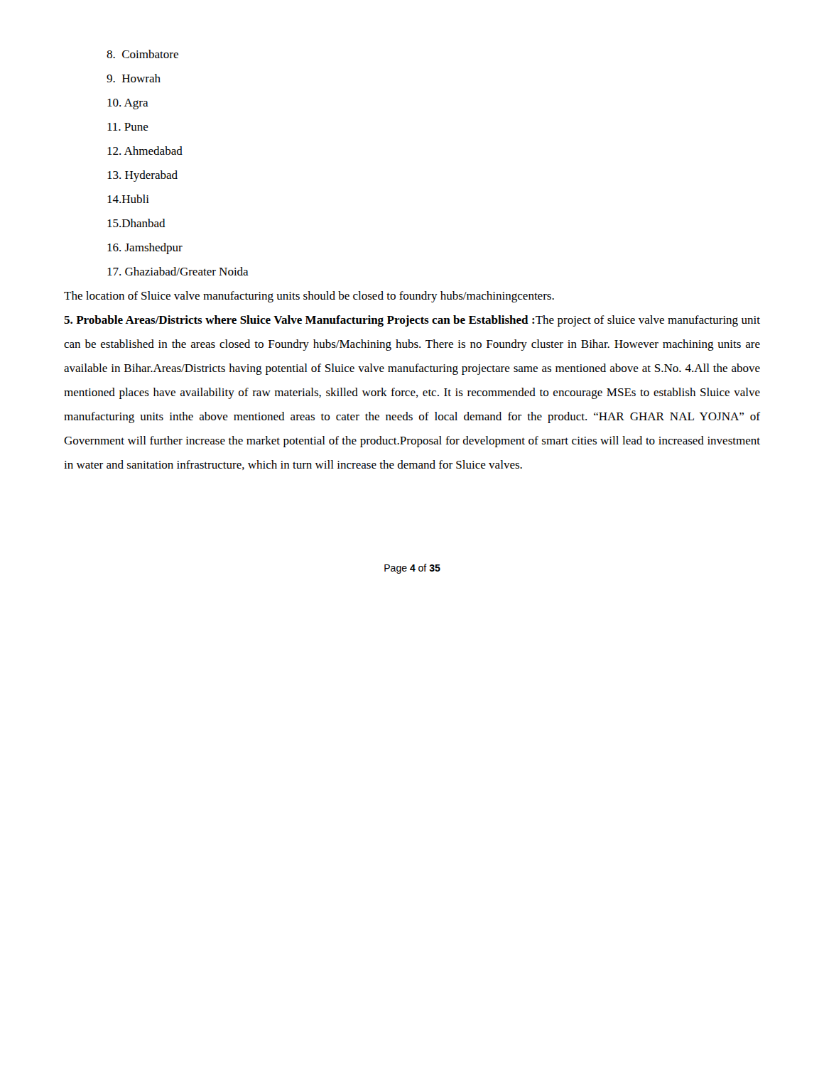8. Coimbatore
9. Howrah
10. Agra
11. Pune
12. Ahmedabad
13. Hyderabad
14.Hubli
15.Dhanbad
16. Jamshedpur
17. Ghaziabad/Greater Noida
The location of Sluice valve manufacturing units should be closed to foundry hubs/machiningcenters.
5. Probable Areas/Districts where Sluice Valve Manufacturing Projects can be Established : The project of sluice valve manufacturing unit can be established in the areas closed to Foundry hubs/Machining hubs. There is no Foundry cluster in Bihar. However machining units are available in Bihar.Areas/Districts having potential of Sluice valve manufacturing projectare same as mentioned above at S.No. 4.All the above mentioned places have availability of raw materials, skilled work force, etc. It is recommended to encourage MSEs to establish Sluice valve manufacturing units inthe above mentioned areas to cater the needs of local demand for the product. “HAR GHAR NAL YOJNA” of Government will further increase the market potential of the product.Proposal for development of smart cities will lead to increased investment in water and sanitation infrastructure, which in turn will increase the demand for Sluice valves.
Page 4 of 35